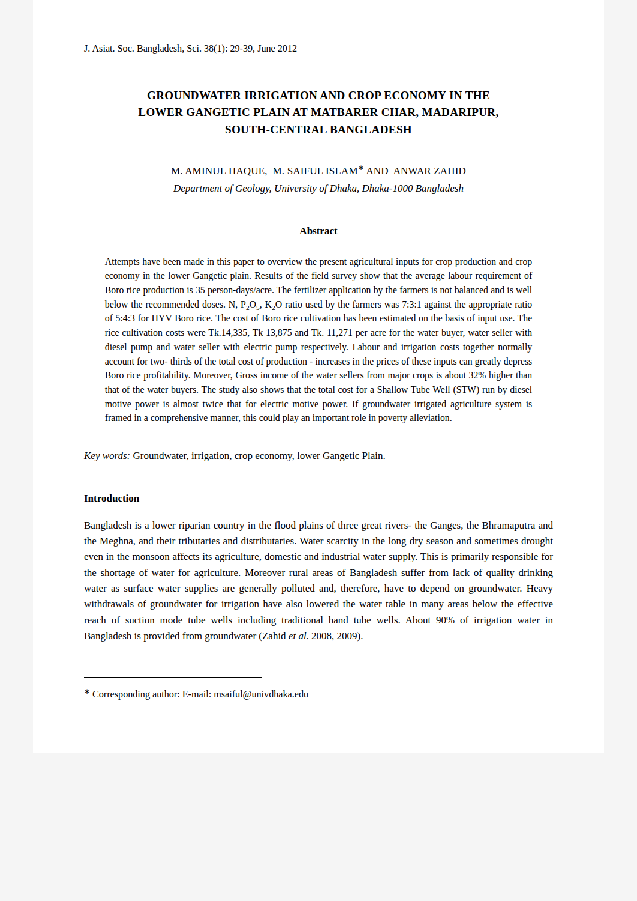J. Asiat. Soc. Bangladesh, Sci. 38(1): 29-39, June 2012
Groundwater Irrigation and Crop Economy in the
Lower Gangetic Plain at Matbarer Char, Madaripur,
South-Central Bangladesh
M. Aminul Haque, M. Saiful Islam∗ and Anwar Zahid
Department of Geology, University of Dhaka, Dhaka-1000 Bangladesh
Abstract
Attempts have been made in this paper to overview the present agricultural inputs for crop production and crop economy in the lower Gangetic plain. Results of the field survey show that the average labour requirement of Boro rice production is 35 person-days/acre. The fertilizer application by the farmers is not balanced and is well below the recommended doses. N, P2O5, K2O ratio used by the farmers was 7:3:1 against the appropriate ratio of 5:4:3 for HYV Boro rice. The cost of Boro rice cultivation has been estimated on the basis of input use. The rice cultivation costs were Tk.14,335, Tk 13,875 and Tk. 11,271 per acre for the water buyer, water seller with diesel pump and water seller with electric pump respectively. Labour and irrigation costs together normally account for two- thirds of the total cost of production - increases in the prices of these inputs can greatly depress Boro rice profitability. Moreover, Gross income of the water sellers from major crops is about 32% higher than that of the water buyers. The study also shows that the total cost for a Shallow Tube Well (STW) run by diesel motive power is almost twice that for electric motive power. If groundwater irrigated agriculture system is framed in a comprehensive manner, this could play an important role in poverty alleviation.
Key words: Groundwater, irrigation, crop economy, lower Gangetic Plain.
Introduction
Bangladesh is a lower riparian country in the flood plains of three great rivers- the Ganges, the Bhramaputra and the Meghna, and their tributaries and distributaries. Water scarcity in the long dry season and sometimes drought even in the monsoon affects its agriculture, domestic and industrial water supply. This is primarily responsible for the shortage of water for agriculture. Moreover rural areas of Bangladesh suffer from lack of quality drinking water as surface water supplies are generally polluted and, therefore, have to depend on groundwater. Heavy withdrawals of groundwater for irrigation have also lowered the water table in many areas below the effective reach of suction mode tube wells including traditional hand tube wells. About 90% of irrigation water in Bangladesh is provided from groundwater (Zahid et al. 2008, 2009).
∗ Corresponding author: E-mail: msaiful@univdhaka.edu